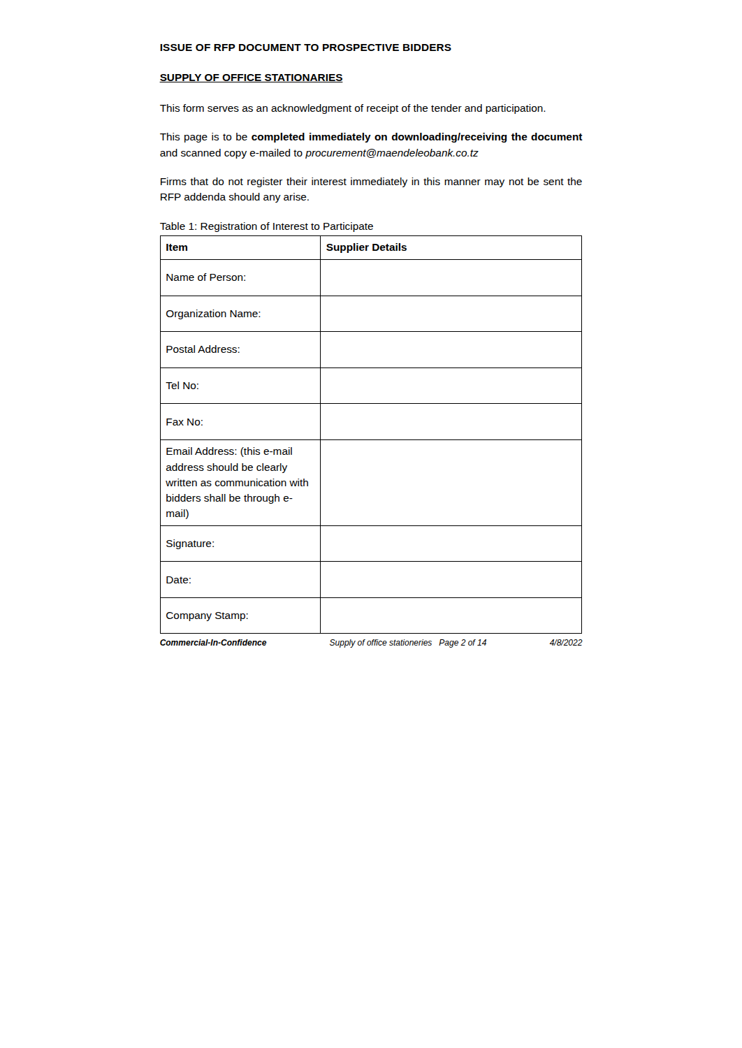ISSUE OF RFP DOCUMENT TO PROSPECTIVE BIDDERS
SUPPLY OF OFFICE STATIONARIES
This form serves as an acknowledgment of receipt of the tender and participation.
This page is to be completed immediately on downloading/receiving the document and scanned copy e-mailed to procurement@maendeleobank.co.tz
Firms that do not register their interest immediately in this manner may not be sent the RFP addenda should any arise.
Table 1: Registration of Interest to Participate
| Item | Supplier Details |
| --- | --- |
| Name of Person: | |
| Organization Name: | |
| Postal Address: | |
| Tel No: | |
| Fax No: | |
| Email Address: (this e-mail address should be clearly written as communication with bidders shall be through e-mail) | |
| Signature: | |
| Date: | |
| Company Stamp: | |
Commercial-In-Confidence Supply of office stationeries Page 2 of 14 4/8/2022